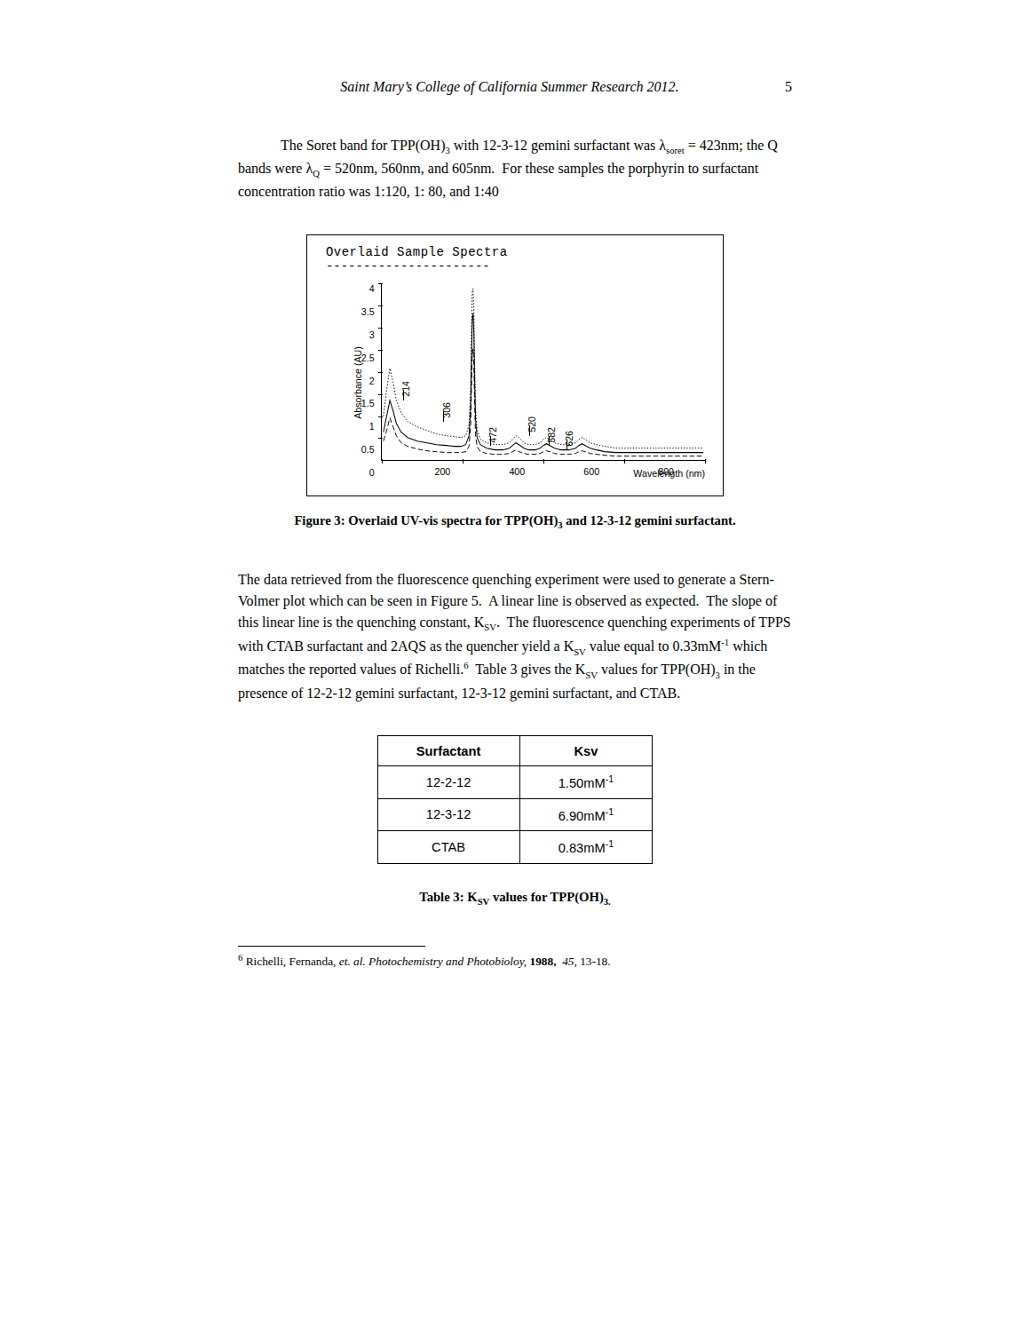Saint Mary’s College of California Summer Research 2012.
5
The Soret band for TPP(OH)3 with 12-3-12 gemini surfactant was λsoret = 423nm; the Q bands were λQ = 520nm, 560nm, and 605nm. For these samples the porphyrin to surfactant concentration ratio was 1:120, 1: 80, and 1:40
Overlaid Sample Spectra ----------------------
Absorbance (AU)
4 3.5 3 2.5 2 1.5 1 0.5 0
214
306
472
520
582
626
200 400 600 800
Wavelength (nm)
Figure 3: Overlaid UV-vis spectra for TPP(OH)3 and 12-3-12 gemini surfactant.
The data retrieved from the fluorescence quenching experiment were used to generate a Stern-Volmer plot which can be seen in Figure 5. A linear line is observed as expected. The slope of this linear line is the quenching constant, KSV. The fluorescence quenching experiments of TPPS with CTAB surfactant and 2AQS as the quencher yield a KSV value equal to 0.33mM-1 which matches the reported values of Richelli.6 Table 3 gives the KSV values for TPP(OH)3 in the presence of 12-2-12 gemini surfactant, 12-3-12 gemini surfactant, and CTAB.
| Surfactant | Ksv |
| --- | --- |
| 12-2-12 | 1.50mM -1 |
| 12-3-12 | 6.90mM -1 |
| CTAB | 0.83mM -1 |
Table 3: KSV values for TPP(OH)3.
6 Richelli, Fernanda, et. al. Photochemistry and Photobioloy, 1988, 45, 13-18.